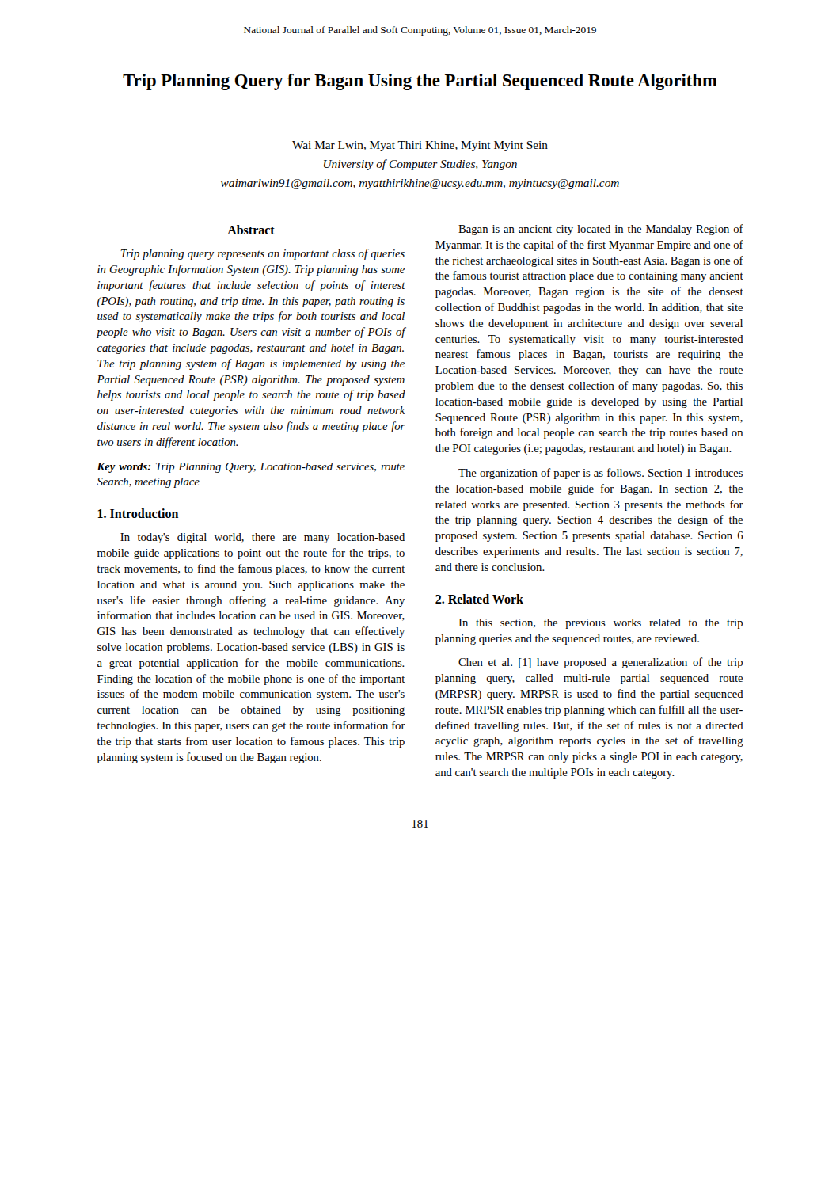National Journal of Parallel and Soft Computing, Volume 01, Issue 01, March-2019
Trip Planning Query for Bagan Using the Partial Sequenced Route Algorithm
Wai Mar Lwin, Myat Thiri Khine, Myint Myint Sein
University of Computer Studies, Yangon
waimarlwin91@gmail.com, myatthirikhine@ucsy.edu.mm, myintucsy@gmail.com
Abstract
Trip planning query represents an important class of queries in Geographic Information System (GIS). Trip planning has some important features that include selection of points of interest (POIs), path routing, and trip time. In this paper, path routing is used to systematically make the trips for both tourists and local people who visit to Bagan. Users can visit a number of POIs of categories that include pagodas, restaurant and hotel in Bagan. The trip planning system of Bagan is implemented by using the Partial Sequenced Route (PSR) algorithm. The proposed system helps tourists and local people to search the route of trip based on user-interested categories with the minimum road network distance in real world. The system also finds a meeting place for two users in different location.
Key words: Trip Planning Query, Location-based services, route Search, meeting place
1. Introduction
In today's digital world, there are many location-based mobile guide applications to point out the route for the trips, to track movements, to find the famous places, to know the current location and what is around you. Such applications make the user's life easier through offering a real-time guidance. Any information that includes location can be used in GIS. Moreover, GIS has been demonstrated as technology that can effectively solve location problems. Location-based service (LBS) in GIS is a great potential application for the mobile communications. Finding the location of the mobile phone is one of the important issues of the modem mobile communication system. The user's current location can be obtained by using positioning technologies. In this paper, users can get the route information for the trip that starts from user location to famous places. This trip planning system is focused on the Bagan region.
Bagan is an ancient city located in the Mandalay Region of Myanmar. It is the capital of the first Myanmar Empire and one of the richest archaeological sites in South-east Asia. Bagan is one of the famous tourist attraction place due to containing many ancient pagodas. Moreover, Bagan region is the site of the densest collection of Buddhist pagodas in the world. In addition, that site shows the development in architecture and design over several centuries. To systematically visit to many tourist-interested nearest famous places in Bagan, tourists are requiring the Location-based Services. Moreover, they can have the route problem due to the densest collection of many pagodas. So, this location-based mobile guide is developed by using the Partial Sequenced Route (PSR) algorithm in this paper. In this system, both foreign and local people can search the trip routes based on the POI categories (i.e; pagodas, restaurant and hotel) in Bagan.
The organization of paper is as follows. Section 1 introduces the location-based mobile guide for Bagan. In section 2, the related works are presented. Section 3 presents the methods for the trip planning query. Section 4 describes the design of the proposed system. Section 5 presents spatial database. Section 6 describes experiments and results. The last section is section 7, and there is conclusion.
2. Related Work
In this section, the previous works related to the trip planning queries and the sequenced routes, are reviewed.
Chen et al. [1] have proposed a generalization of the trip planning query, called multi-rule partial sequenced route (MRPSR) query. MRPSR is used to find the partial sequenced route. MRPSR enables trip planning which can fulfill all the user-defined travelling rules. But, if the set of rules is not a directed acyclic graph, algorithm reports cycles in the set of travelling rules. The MRPSR can only picks a single POI in each category, and can't search the multiple POIs in each category.
181